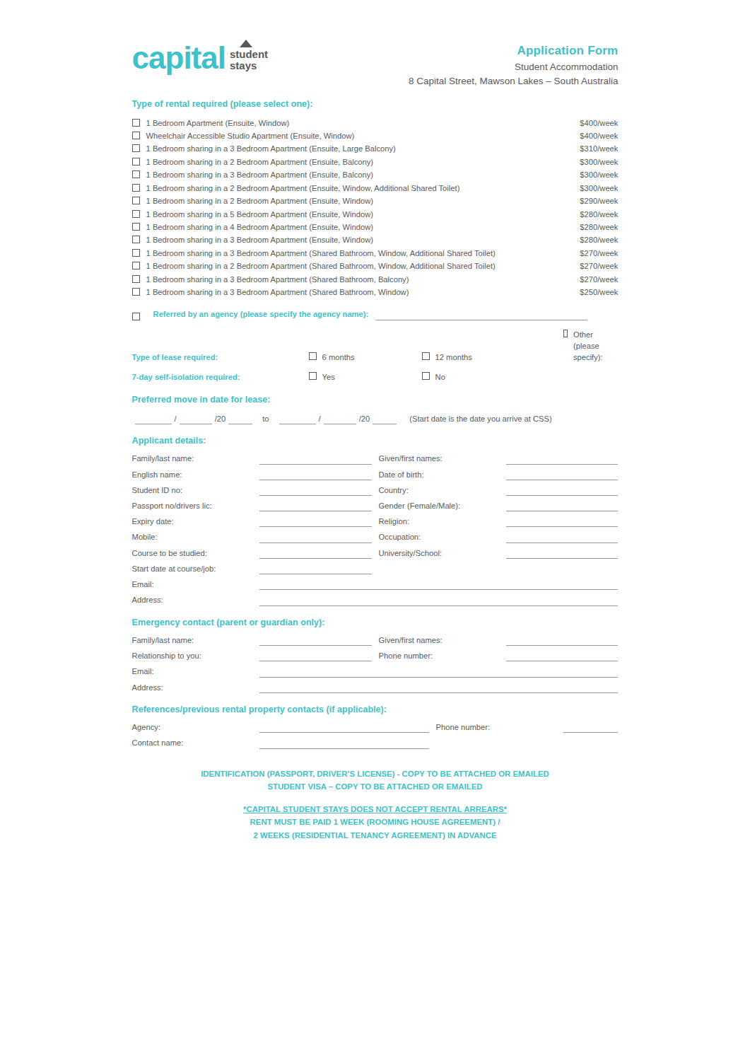capital student
stays
Application Form
Student Accommodation
8 Capital Street, Mawson Lakes – South Australia
Type of rental required (please select one):
1 Bedroom Apartment (Ensuite, Window)$400/week
Wheelchair Accessible Studio Apartment (Ensuite, Window)$400/week
1 Bedroom sharing in a 3 Bedroom Apartment (Ensuite, Large Balcony)$310/week
1 Bedroom sharing in a 2 Bedroom Apartment (Ensuite, Balcony)$300/week
1 Bedroom sharing in a 3 Bedroom Apartment (Ensuite, Balcony)$300/week
1 Bedroom sharing in a 2 Bedroom Apartment (Ensuite, Window, Additional Shared Toilet)$300/week
1 Bedroom sharing in a 2 Bedroom Apartment (Ensuite, Window)$290/week
1 Bedroom sharing in a 5 Bedroom Apartment (Ensuite, Window)$280/week
1 Bedroom sharing in a 4 Bedroom Apartment (Ensuite, Window)$280/week
1 Bedroom sharing in a 3 Bedroom Apartment (Ensuite, Window)$280/week
1 Bedroom sharing in a 3 Bedroom Apartment (Shared Bathroom, Window, Additional Shared Toilet)$270/week
1 Bedroom sharing in a 2 Bedroom Apartment (Shared Bathroom, Window, Additional Shared Toilet)$270/week
1 Bedroom sharing in a 3 Bedroom Apartment (Shared Bathroom, Balcony)$270/week
1 Bedroom sharing in a 3 Bedroom Apartment (Shared Bathroom, Window)$250/week
Referred by an agency (please specify the agency name):
Type of lease required:
6 months
12 months
Other (please specify):
7-day self-isolation required:
Yes
No
Preferred move in date for lease:
/ /20 to / /20 (Start date is the date you arrive at CSS)
Applicant details:
Family/last name:
Given/first names:
English name:
Date of birth:
Student ID no:
Country:
Passport no/drivers lic:
Gender (Female/Male):
Expiry date:
Religion:
Mobile:
Occupation:
Course to be studied:
University/School:
Start date at course/job:
Email:
Address:
Emergency contact (parent or guardian only):
Family/last name:
Given/first names:
Relationship to you:
Phone number:
Email:
Address:
References/previous rental property contacts (if applicable):
Agency:
Phone number:
Contact name:
IDENTIFICATION (PASSPORT, DRIVER’S LICENSE) - COPY TO BE ATTACHED OR EMAILED
STUDENT VISA – COPY TO BE ATTACHED OR EMAILED
*CAPITAL STUDENT STAYS DOES NOT ACCEPT RENTAL ARREARS*
RENT MUST BE PAID 1 WEEK (ROOMING HOUSE AGREEMENT) /
2 WEEKS (RESIDENTIAL TENANCY AGREEMENT) IN ADVANCE